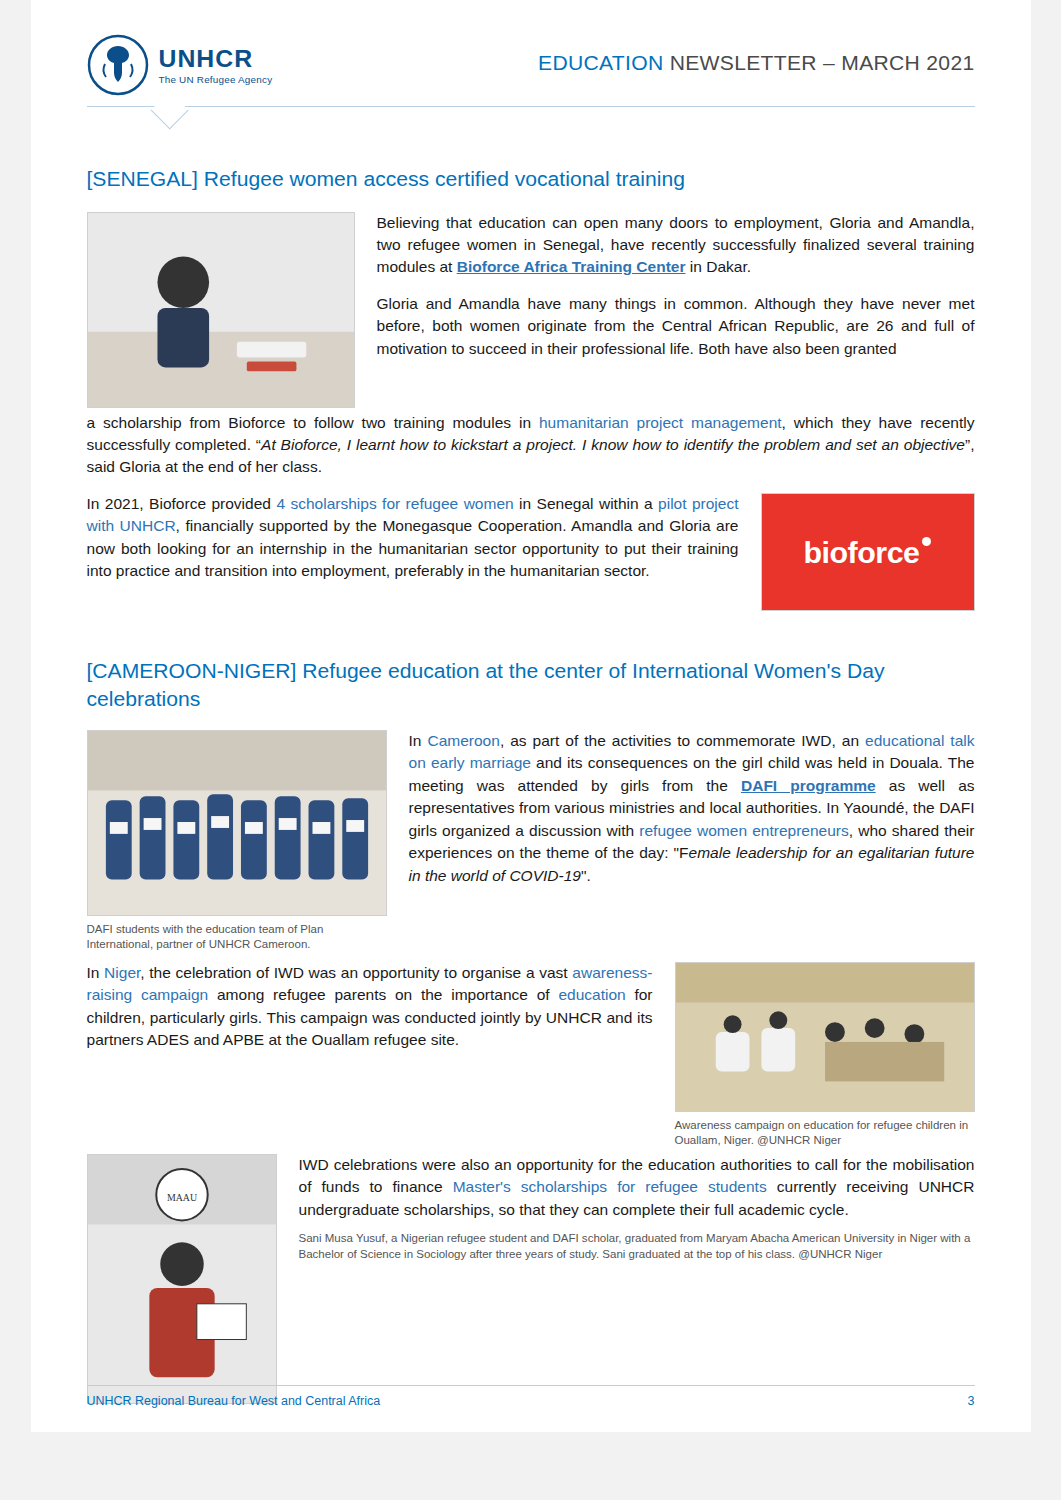UNHCR The UN Refugee Agency
EDUCATION NEWSLETTER – MARCH 2021
[SENEGAL] Refugee women access certified vocational training
Believing that education can open many doors to employment, Gloria and Amandla, two refugee women in Senegal, have recently successfully finalized several training modules at Bioforce Africa Training Center in Dakar.
Gloria and Amandla have many things in common. Although they have never met before, both women originate from the Central African Republic, are 26 and full of motivation to succeed in their professional life. Both have also been granted
a scholarship from Bioforce to follow two training modules in humanitarian project management, which they have recently successfully completed. “At Bioforce, I learnt how to kickstart a project. I know how to identify the problem and set an objective”, said Gloria at the end of her class.
In 2021, Bioforce provided 4 scholarships for refugee women in Senegal within a pilot project with UNHCR, financially supported by the Monegasque Cooperation. Amandla and Gloria are now both looking for an internship in the humanitarian sector opportunity to put their training into practice and transition into employment, preferably in the humanitarian sector.
bioforce
[CAMEROON-NIGER] Refugee education at the center of International Women's Day celebrations
DAFI students with the education team of Plan International, partner of UNHCR Cameroon.
In Cameroon, as part of the activities to commemorate IWD, an educational talk on early marriage and its consequences on the girl child was held in Douala. The meeting was attended by girls from the DAFI programme as well as representatives from various ministries and local authorities. In Yaoundé, the DAFI girls organized a discussion with refugee women entrepreneurs, who shared their experiences on the theme of the day: "Female leadership for an egalitarian future in the world of COVID-19".
In Niger, the celebration of IWD was an opportunity to organise a vast awareness-raising campaign among refugee parents on the importance of education for children, particularly girls. This campaign was conducted jointly by UNHCR and its partners ADES and APBE at the Ouallam refugee site.
Awareness campaign on education for refugee children in Ouallam, Niger. @UNHCR Niger
IWD celebrations were also an opportunity for the education authorities to call for the mobilisation of funds to finance Master's scholarships for refugee students currently receiving UNHCR undergraduate scholarships, so that they can complete their full academic cycle.
Sani Musa Yusuf, a Nigerian refugee student and DAFI scholar, graduated from Maryam Abacha American University in Niger with a Bachelor of Science in Sociology after three years of study. Sani graduated at the top of his class. @UNHCR Niger
UNHCR Regional Bureau for West and Central Africa 3